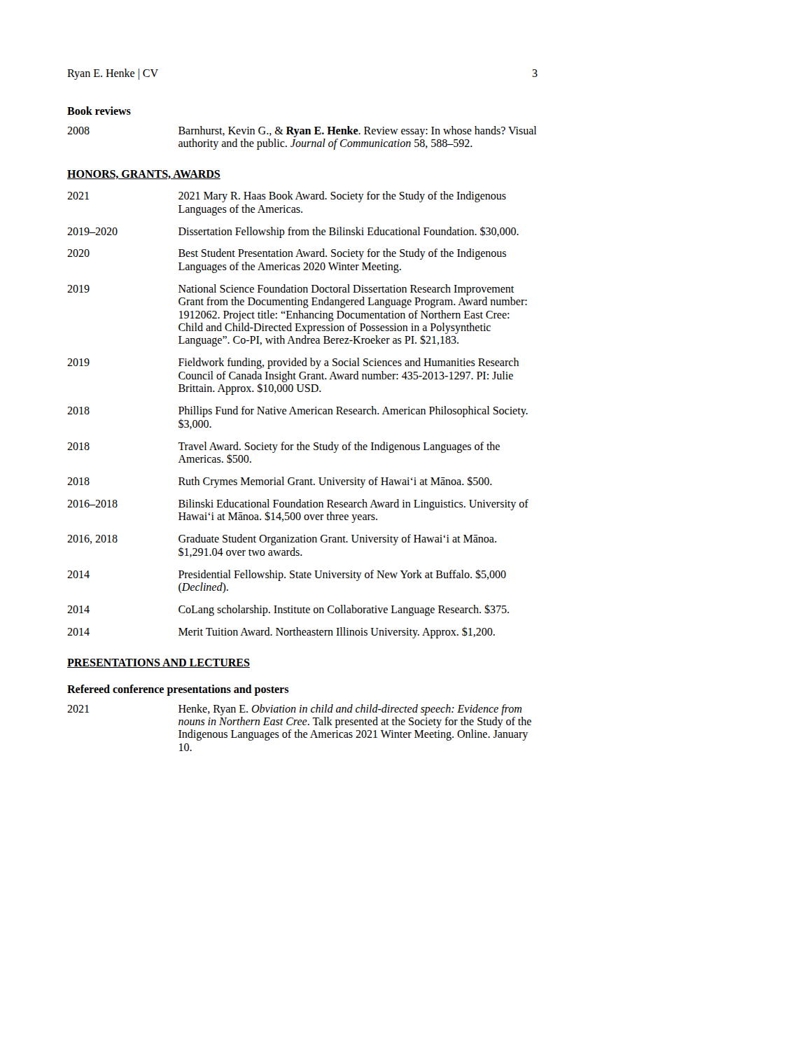Ryan E. Henke | CV 3
Book reviews
2008
Barnhurst, Kevin G., & Ryan E. Henke. Review essay: In whose hands? Visual authority and the public. Journal of Communication 58, 588–592.
Honors, Grants, Awards
2021
2021 Mary R. Haas Book Award. Society for the Study of the Indigenous Languages of the Americas.
2019–2020
Dissertation Fellowship from the Bilinski Educational Foundation. $30,000.
2020
Best Student Presentation Award. Society for the Study of the Indigenous Languages of the Americas 2020 Winter Meeting.
2019
National Science Foundation Doctoral Dissertation Research Improvement Grant from the Documenting Endangered Language Program. Award number: 1912062. Project title: “Enhancing Documentation of Northern East Cree: Child and Child-Directed Expression of Possession in a Polysynthetic Language”. Co-PI, with Andrea Berez-Kroeker as PI. $21,183.
2019
Fieldwork funding, provided by a Social Sciences and Humanities Research Council of Canada Insight Grant. Award number: 435-2013-1297. PI: Julie Brittain. Approx. $10,000 USD.
2018
Phillips Fund for Native American Research. American Philosophical Society. $3,000.
2018
Travel Award. Society for the Study of the Indigenous Languages of the Americas. $500.
2018
Ruth Crymes Memorial Grant. University of Hawai‘i at Mānoa. $500.
2016–2018
Bilinski Educational Foundation Research Award in Linguistics. University of Hawai‘i at Mānoa. $14,500 over three years.
2016, 2018
Graduate Student Organization Grant. University of Hawai‘i at Mānoa. $1,291.04 over two awards.
2014
Presidential Fellowship. State University of New York at Buffalo. $5,000 (Declined).
2014
CoLang scholarship. Institute on Collaborative Language Research. $375.
2014
Merit Tuition Award. Northeastern Illinois University. Approx. $1,200.
Presentations and Lectures
Refereed conference presentations and posters
2021
Henke, Ryan E. Obviation in child and child-directed speech: Evidence from nouns in Northern East Cree. Talk presented at the Society for the Study of the Indigenous Languages of the Americas 2021 Winter Meeting. Online. January 10.